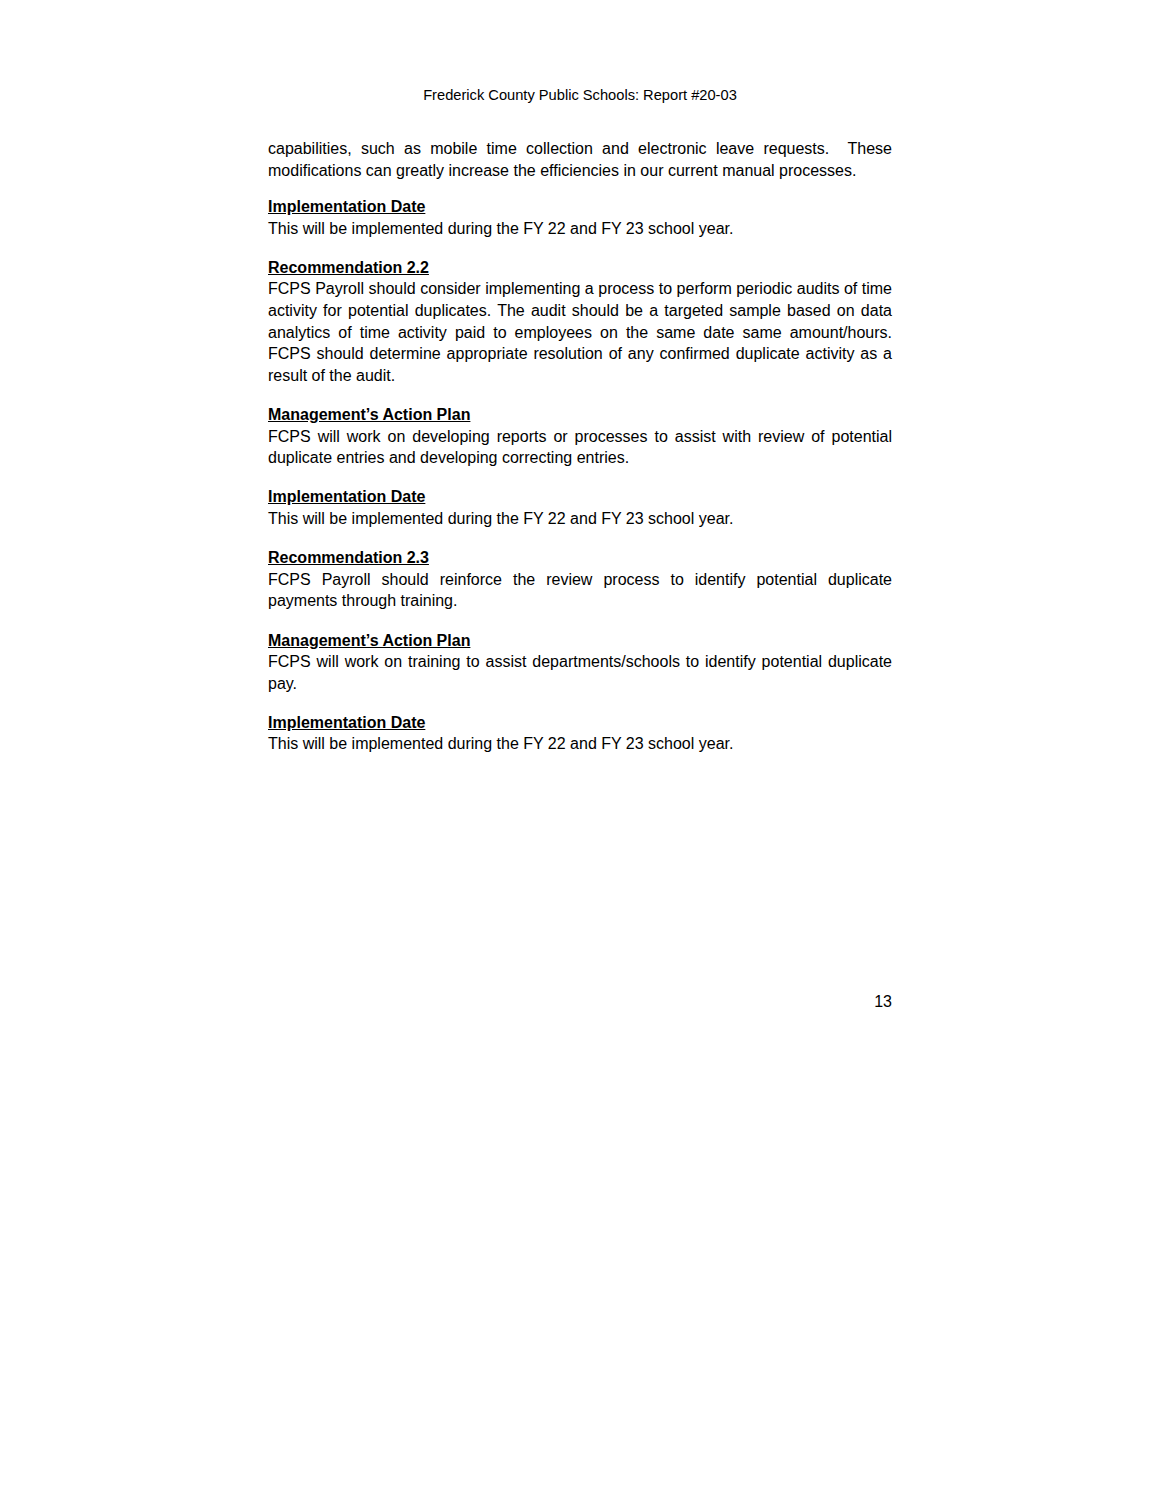Frederick County Public Schools: Report #20-03
capabilities, such as mobile time collection and electronic leave requests. These modifications can greatly increase the efficiencies in our current manual processes.
Implementation Date
This will be implemented during the FY 22 and FY 23 school year.
Recommendation 2.2
FCPS Payroll should consider implementing a process to perform periodic audits of time activity for potential duplicates. The audit should be a targeted sample based on data analytics of time activity paid to employees on the same date same amount/hours. FCPS should determine appropriate resolution of any confirmed duplicate activity as a result of the audit.
Management’s Action Plan
FCPS will work on developing reports or processes to assist with review of potential duplicate entries and developing correcting entries.
Implementation Date
This will be implemented during the FY 22 and FY 23 school year.
Recommendation 2.3
FCPS Payroll should reinforce the review process to identify potential duplicate payments through training.
Management’s Action Plan
FCPS will work on training to assist departments/schools to identify potential duplicate pay.
Implementation Date
This will be implemented during the FY 22 and FY 23 school year.
13